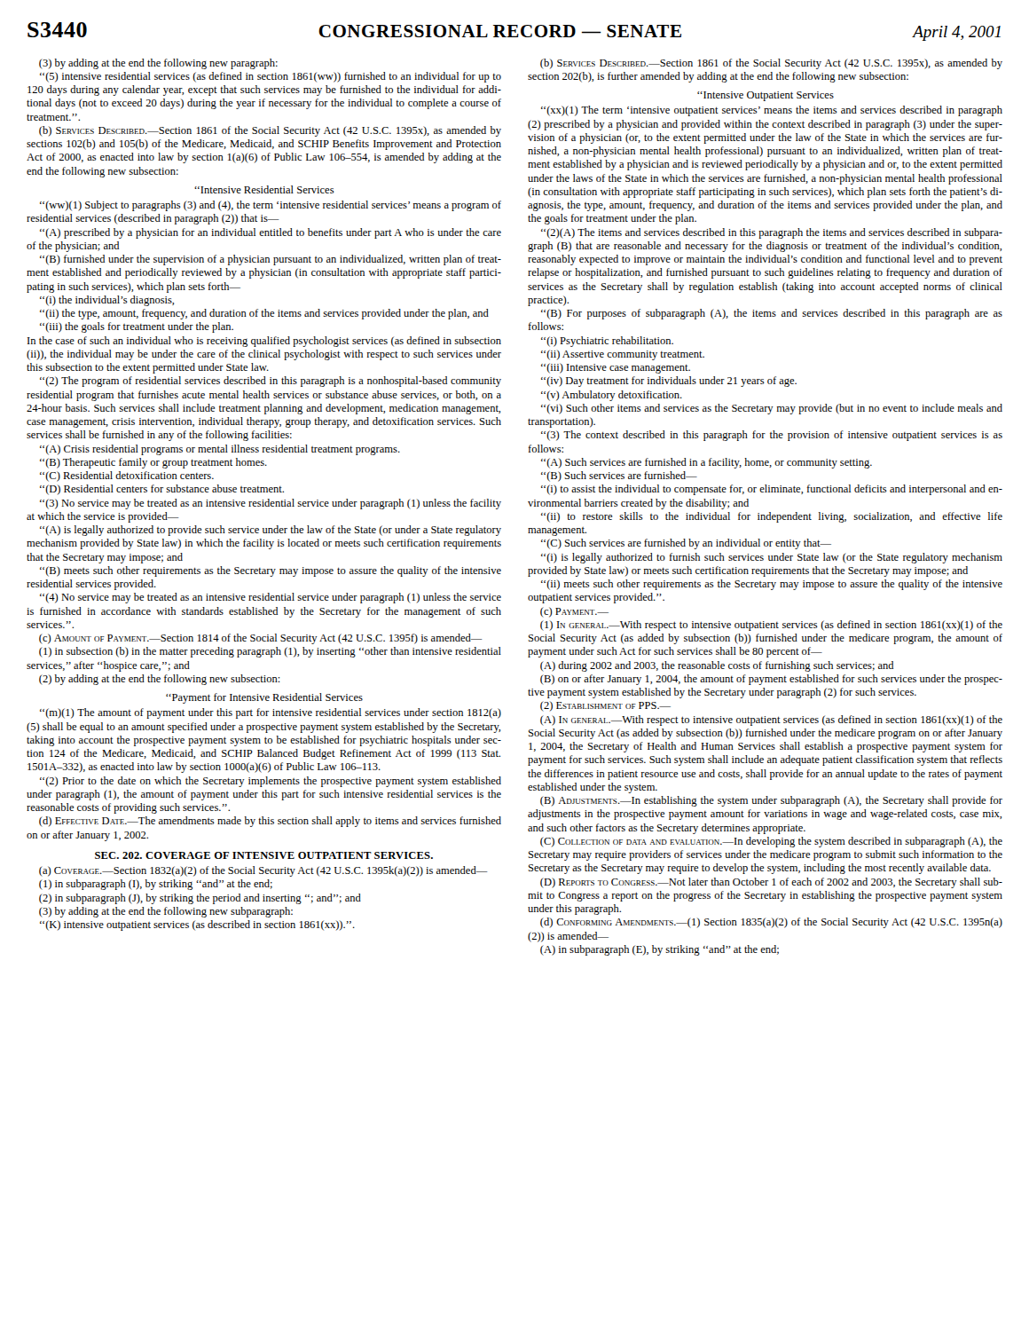S3440
CONGRESSIONAL RECORD — SENATE
April 4, 2001
(3) by adding at the end the following new paragraph:
‘‘(5) intensive residential services (as defined in section 1861(ww)) furnished to an individual for up to 120 days during any calendar year, except that such services may be furnished to the individual for additional days (not to exceed 20 days) during the year if necessary for the individual to complete a course of treatment.’’.
(b) Services Described.—Section 1861 of the Social Security Act (42 U.S.C. 1395x), as amended by sections 102(b) and 105(b) of the Medicare, Medicaid, and SCHIP Benefits Improvement and Protection Act of 2000, as enacted into law by section 1(a)(6) of Public Law 106–554, is amended by adding at the end the following new subsection:
‘‘Intensive Residential Services
‘‘(ww)(1) Subject to paragraphs (3) and (4), the term ‘intensive residential services’ means a program of residential services (described in paragraph (2)) that is—
‘‘(A) prescribed by a physician for an individual entitled to benefits under part A who is under the care of the physician; and
‘‘(B) furnished under the supervision of a physician pursuant to an individualized, written plan of treatment established and periodically reviewed by a physician (in consultation with appropriate staff participating in such services), which plan sets forth—
‘‘(i) the individual’s diagnosis,
‘‘(ii) the type, amount, frequency, and duration of the items and services provided under the plan, and
‘‘(iii) the goals for treatment under the plan.
In the case of such an individual who is receiving qualified psychologist services (as defined in subsection (ii)), the individual may be under the care of the clinical psychologist with respect to such services under this subsection to the extent permitted under State law.
‘‘(2) The program of residential services described in this paragraph is a nonhospital-based community residential program that furnishes acute mental health services or substance abuse services, or both, on a 24-hour basis. Such services shall include treatment planning and development, medication management, case management, crisis intervention, individual therapy, group therapy, and detoxification services. Such services shall be furnished in any of the following facilities:
‘‘(A) Crisis residential programs or mental illness residential treatment programs.
‘‘(B) Therapeutic family or group treatment homes.
‘‘(C) Residential detoxification centers.
‘‘(D) Residential centers for substance abuse treatment.
‘‘(3) No service may be treated as an intensive residential service under paragraph (1) unless the facility at which the service is provided—
‘‘(A) is legally authorized to provide such service under the law of the State (or under a State regulatory mechanism provided by State law) in which the facility is located or meets such certification requirements that the Secretary may impose; and
‘‘(B) meets such other requirements as the Secretary may impose to assure the quality of the intensive residential services provided.
‘‘(4) No service may be treated as an intensive residential service under paragraph (1) unless the service is furnished in accordance with standards established by the Secretary for the management of such services.’’.
(c) Amount of Payment.—Section 1814 of the Social Security Act (42 U.S.C. 1395f) is amended—
(1) in subsection (b) in the matter preceding paragraph (1), by inserting ‘‘other than intensive residential services,’’ after ‘‘hospice care,’’; and
(2) by adding at the end the following new subsection:
‘‘Payment for Intensive Residential Services
‘‘(m)(1) The amount of payment under this part for intensive residential services under section 1812(a)(5) shall be equal to an amount specified under a prospective payment system established by the Secretary, taking into account the prospective payment system to be established for psychiatric hospitals under section 124 of the Medicare, Medicaid, and SCHIP Balanced Budget Refinement Act of 1999 (113 Stat. 1501A–332), as enacted into law by section 1000(a)(6) of Public Law 106–113.
‘‘(2) Prior to the date on which the Secretary implements the prospective payment system established under paragraph (1), the amount of payment under this part for such intensive residential services is the reasonable costs of providing such services.’’.
(d) Effective Date.—The amendments made by this section shall apply to items and services furnished on or after January 1, 2002.
SEC. 202. COVERAGE OF INTENSIVE OUTPATIENT SERVICES.
(a) Coverage.—Section 1832(a)(2) of the Social Security Act (42 U.S.C. 1395k(a)(2)) is amended—
(1) in subparagraph (I), by striking ‘‘and’’ at the end;
(2) in subparagraph (J), by striking the period and inserting ‘‘; and’’; and
(3) by adding at the end the following new subparagraph:
‘‘(K) intensive outpatient services (as described in section 1861(xx)).’’.
(b) Services Described.—Section 1861 of the Social Security Act (42 U.S.C. 1395x), as amended by section 202(b), is further amended by adding at the end the following new subsection:
‘‘Intensive Outpatient Services
‘‘(xx)(1) The term ‘intensive outpatient services’ means the items and services described in paragraph (2) prescribed by a physician and provided within the context described in paragraph (3) under the supervision of a physician (or, to the extent permitted under the law of the State in which the services are furnished, a non-physician mental health professional) pursuant to an individualized, written plan of treatment established by a physician and is reviewed periodically by a physician and or, to the extent permitted under the laws of the State in which the services are furnished, a non-physician mental health professional (in consultation with appropriate staff participating in such services), which plan sets forth the patient’s diagnosis, the type, amount, frequency, and duration of the items and services provided under the plan, and the goals for treatment under the plan.
‘‘(2)(A) The items and services described in this paragraph the items and services described in subparagraph (B) that are reasonable and necessary for the diagnosis or treatment of the individual’s condition, reasonably expected to improve or maintain the individual’s condition and functional level and to prevent relapse or hospitalization, and furnished pursuant to such guidelines relating to frequency and duration of services as the Secretary shall by regulation establish (taking into account accepted norms of clinical practice).
‘‘(B) For purposes of subparagraph (A), the items and services described in this paragraph are as follows:
‘‘(i) Psychiatric rehabilitation.
‘‘(ii) Assertive community treatment.
‘‘(iii) Intensive case management.
‘‘(iv) Day treatment for individuals under 21 years of age.
‘‘(v) Ambulatory detoxification.
‘‘(vi) Such other items and services as the Secretary may provide (but in no event to include meals and transportation).
‘‘(3) The context described in this paragraph for the provision of intensive outpatient services is as follows:
‘‘(A) Such services are furnished in a facility, home, or community setting.
‘‘(B) Such services are furnished—
‘‘(i) to assist the individual to compensate for, or eliminate, functional deficits and interpersonal and environmental barriers created by the disability; and
‘‘(ii) to restore skills to the individual for independent living, socialization, and effective life management.
‘‘(C) Such services are furnished by an individual or entity that—
‘‘(i) is legally authorized to furnish such services under State law (or the State regulatory mechanism provided by State law) or meets such certification requirements that the Secretary may impose; and
‘‘(ii) meets such other requirements as the Secretary may impose to assure the quality of the intensive outpatient services provided.’’.
(c) Payment.—
(1) In general.—With respect to intensive outpatient services (as defined in section 1861(xx)(1) of the Social Security Act (as added by subsection (b)) furnished under the medicare program, the amount of payment under such Act for such services shall be 80 percent of—
(A) during 2002 and 2003, the reasonable costs of furnishing such services; and
(B) on or after January 1, 2004, the amount of payment established for such services under the prospective payment system established by the Secretary under paragraph (2) for such services.
(2) Establishment of PPS.—
(A) In general.—With respect to intensive outpatient services (as defined in section 1861(xx)(1) of the Social Security Act (as added by subsection (b)) furnished under the medicare program on or after January 1, 2004, the Secretary of Health and Human Services shall establish a prospective payment system for payment for such services. Such system shall include an adequate patient classification system that reflects the differences in patient resource use and costs, shall provide for an annual update to the rates of payment established under the system.
(B) Adjustments.—In establishing the system under subparagraph (A), the Secretary shall provide for adjustments in the prospective payment amount for variations in wage and wage-related costs, case mix, and such other factors as the Secretary determines appropriate.
(C) Collection of data and evaluation.—In developing the system described in subparagraph (A), the Secretary may require providers of services under the medicare program to submit such information to the Secretary as the Secretary may require to develop the system, including the most recently available data.
(D) Reports to Congress.—Not later than October 1 of each of 2002 and 2003, the Secretary shall submit to Congress a report on the progress of the Secretary in establishing the prospective payment system under this paragraph.
(d) Conforming Amendments.—(1) Section 1835(a)(2) of the Social Security Act (42 U.S.C. 1395n(a)(2)) is amended—
(A) in subparagraph (E), by striking ‘‘and’’ at the end;